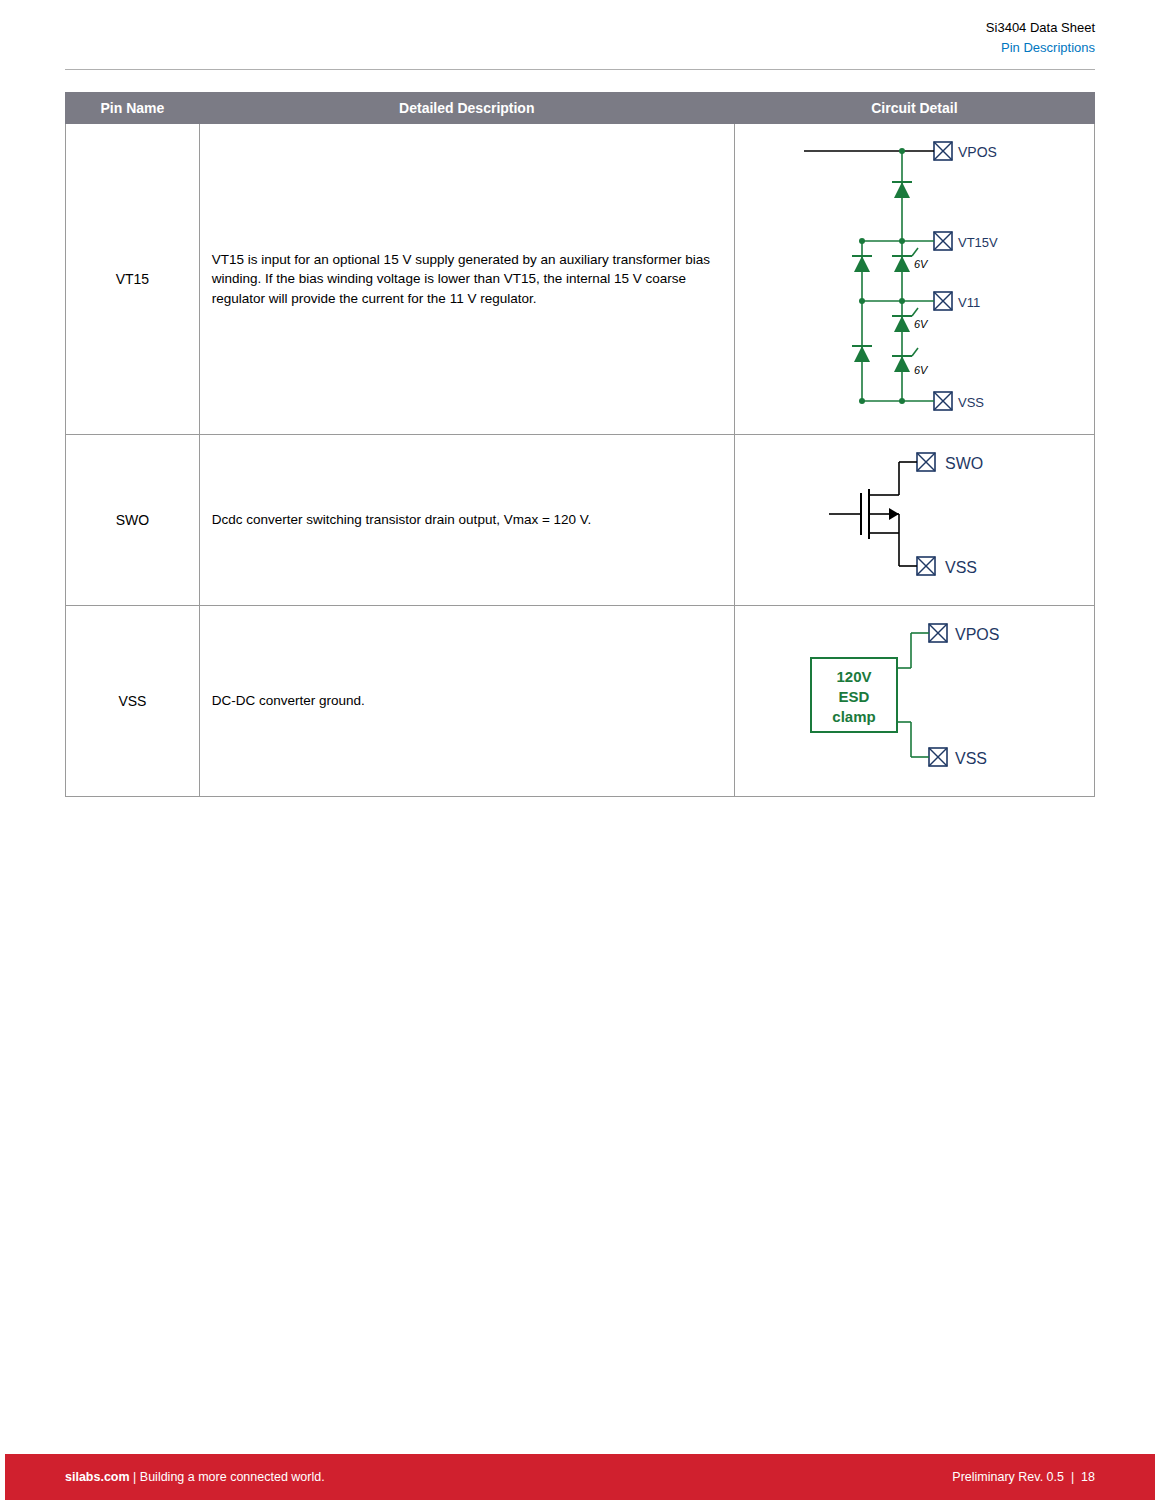Si3404 Data Sheet
Pin Descriptions
| Pin Name | Detailed Description | Circuit Detail |
| --- | --- | --- |
| VT15 | VT15 is input for an optional 15 V supply generated by an auxiliary transformer bias winding. If the bias winding voltage is lower than VT15, the internal 15 V coarse regulator will provide the current for the 11 V regulator. | VPOS VT15V V11 VSS 6V 6V 6V |
| SWO | Dcdc converter switching transistor drain output, Vmax = 120 V. | SWO VSS |
| VSS | DC-DC converter ground. | VPOS VSS 120V ESD clamp |
silabs.com | Building a more connected world.
Preliminary Rev. 0.5 | 18